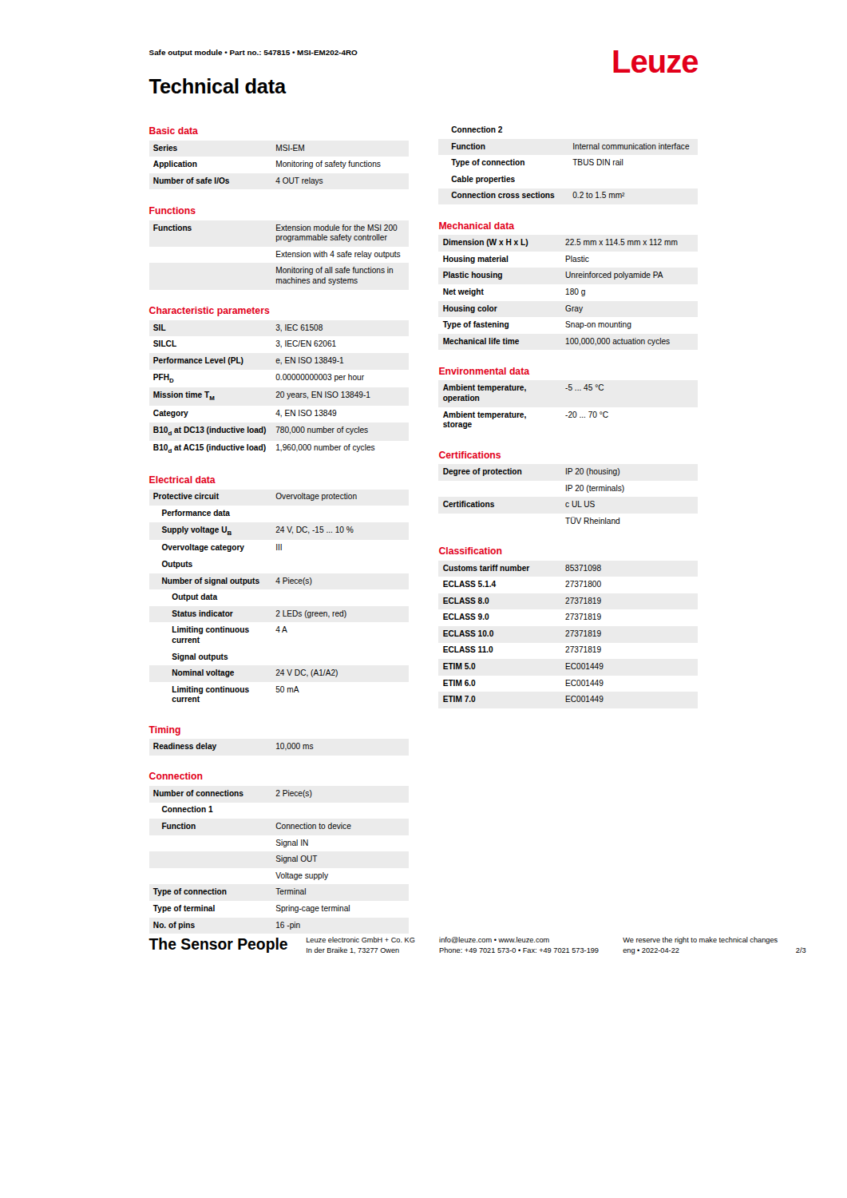Safe output module • Part no.: 547815 • MSI-EM202-4RO
Technical data
Leuze
Basic data
| Series | MSI-EM |
| Application | Monitoring of safety functions |
| Number of safe I/Os | 4 OUT relays |
Functions
| Functions | Extension module for the MSI 200 programmable safety controller |
| | Extension with 4 safe relay outputs |
| | Monitoring of all safe functions in machines and systems |
Characteristic parameters
| SIL | 3, IEC 61508 |
| SILCL | 3, IEC/EN 62061 |
| Performance Level (PL) | e, EN ISO 13849-1 |
| PFH D | 0.00000000003 per hour |
| Mission time T M | 20 years, EN ISO 13849-1 |
| Category | 4, EN ISO 13849 |
| B10 d at DC13 (inductive load) | 780,000 number of cycles |
| B10 d at AC15 (inductive load) | 1,960,000 number of cycles |
Electrical data
| Protective circuit | Overvoltage protection |
| Performance data |
| Supply voltage U B | 24 V, DC, -15 ... 10 % |
| Overvoltage category | III |
| Outputs |
| Number of signal outputs | 4 Piece(s) |
| Output data |
| Status indicator | 2 LEDs (green, red) |
| Limiting continuous current | 4 A |
| Signal outputs |
| Nominal voltage | 24 V DC, (A1/A2) |
| Limiting continuous current | 50 mA |
Timing
| Readiness delay | 10,000 ms |
Connection
| Number of connections | 2 Piece(s) |
| Connection 1 |
| Function | Connection to device |
| | Signal IN |
| | Signal OUT |
| | Voltage supply |
| Type of connection | Terminal |
| Type of terminal | Spring-cage terminal |
| No. of pins | 16 -pin |
| Connection 2 |
| Function | Internal communication interface |
| Type of connection | TBUS DIN rail |
| Cable properties |
| Connection cross sections | 0.2 to 1.5 mm² |
Mechanical data
| Dimension (W x H x L) | 22.5 mm x 114.5 mm x 112 mm |
| Housing material | Plastic |
| Plastic housing | Unreinforced polyamide PA |
| Net weight | 180 g |
| Housing color | Gray |
| Type of fastening | Snap-on mounting |
| Mechanical life time | 100,000,000 actuation cycles |
Environmental data
| Ambient temperature, operation | -5 ... 45 °C |
| Ambient temperature, storage | -20 ... 70 °C |
Certifications
| Degree of protection | IP 20 (housing) |
| | IP 20 (terminals) |
| Certifications | c UL US |
| | TÜV Rheinland |
Classification
| Customs tariff number | 85371098 |
| ECLASS 5.1.4 | 27371800 |
| ECLASS 8.0 | 27371819 |
| ECLASS 9.0 | 27371819 |
| ECLASS 10.0 | 27371819 |
| ECLASS 11.0 | 27371819 |
| ETIM 5.0 | EC001449 |
| ETIM 6.0 | EC001449 |
| ETIM 7.0 | EC001449 |
The Sensor People
Leuze electronic GmbH + Co. KG
In der Braike 1, 73277 Owen
info@leuze.com • www.leuze.com
Phone: +49 7021 573-0 • Fax: +49 7021 573-199
We reserve the right to make technical changes
eng • 2022-04-22
2/3